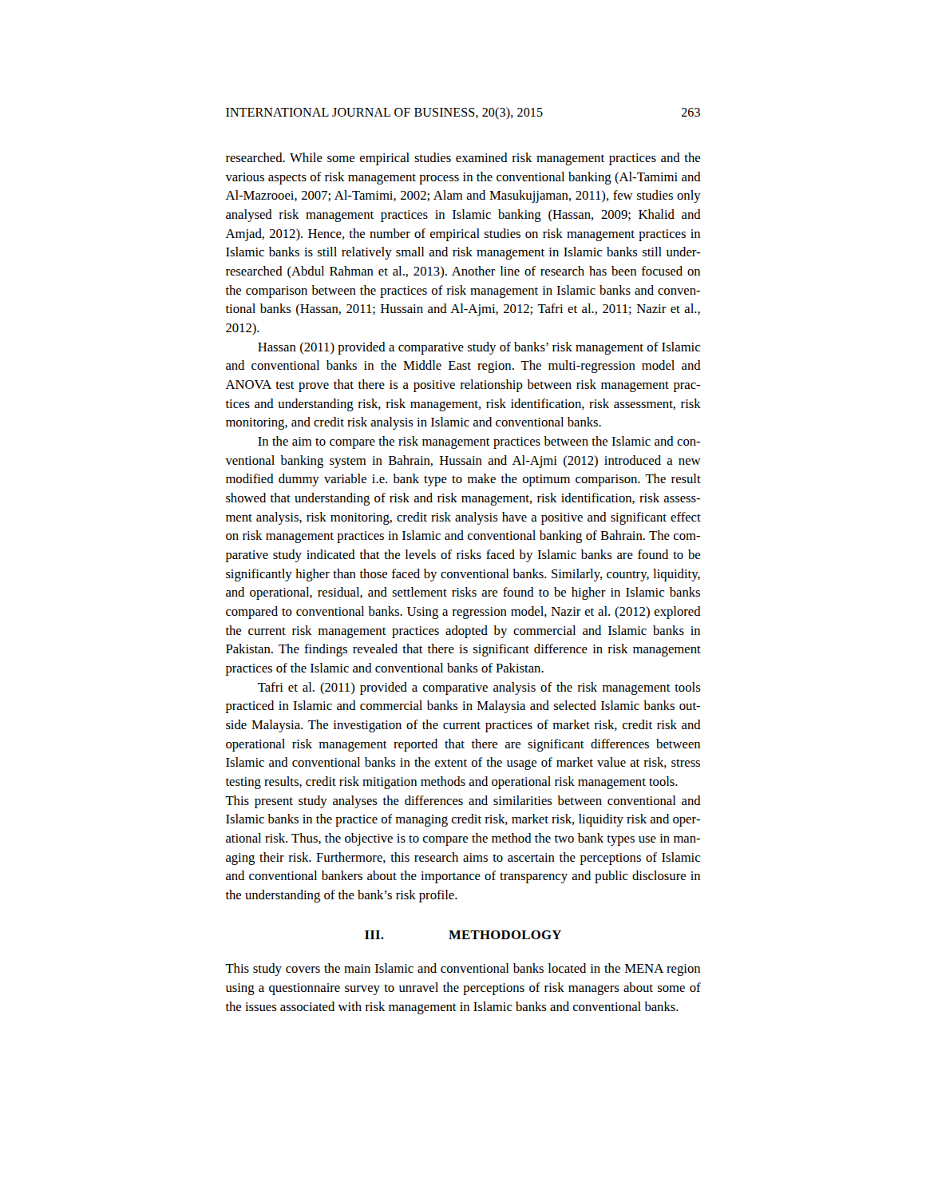International Journal of Business, 20(3), 2015 263
researched. While some empirical studies examined risk management practices and the various aspects of risk management process in the conventional banking (Al-Tamimi and Al-Mazrooei, 2007; Al-Tamimi, 2002; Alam and Masukujjaman, 2011), few studies only analysed risk management practices in Islamic banking (Hassan, 2009; Khalid and Amjad, 2012). Hence, the number of empirical studies on risk management practices in Islamic banks is still relatively small and risk management in Islamic banks still under-researched (Abdul Rahman et al., 2013). Another line of research has been focused on the comparison between the practices of risk management in Islamic banks and conventional banks (Hassan, 2011; Hussain and Al-Ajmi, 2012; Tafri et al., 2011; Nazir et al., 2012).
Hassan (2011) provided a comparative study of banks’ risk management of Islamic and conventional banks in the Middle East region. The multi-regression model and ANOVA test prove that there is a positive relationship between risk management practices and understanding risk, risk management, risk identification, risk assessment, risk monitoring, and credit risk analysis in Islamic and conventional banks.
In the aim to compare the risk management practices between the Islamic and conventional banking system in Bahrain, Hussain and Al-Ajmi (2012) introduced a new modified dummy variable i.e. bank type to make the optimum comparison. The result showed that understanding of risk and risk management, risk identification, risk assessment analysis, risk monitoring, credit risk analysis have a positive and significant effect on risk management practices in Islamic and conventional banking of Bahrain. The comparative study indicated that the levels of risks faced by Islamic banks are found to be significantly higher than those faced by conventional banks. Similarly, country, liquidity, and operational, residual, and settlement risks are found to be higher in Islamic banks compared to conventional banks. Using a regression model, Nazir et al. (2012) explored the current risk management practices adopted by commercial and Islamic banks in Pakistan. The findings revealed that there is significant difference in risk management practices of the Islamic and conventional banks of Pakistan.
Tafri et al. (2011) provided a comparative analysis of the risk management tools practiced in Islamic and commercial banks in Malaysia and selected Islamic banks outside Malaysia. The investigation of the current practices of market risk, credit risk and operational risk management reported that there are significant differences between Islamic and conventional banks in the extent of the usage of market value at risk, stress testing results, credit risk mitigation methods and operational risk management tools.
This present study analyses the differences and similarities between conventional and Islamic banks in the practice of managing credit risk, market risk, liquidity risk and operational risk. Thus, the objective is to compare the method the two bank types use in managing their risk. Furthermore, this research aims to ascertain the perceptions of Islamic and conventional bankers about the importance of transparency and public disclosure in the understanding of the bank’s risk profile.
III. METHODOLOGY
This study covers the main Islamic and conventional banks located in the MENA region using a questionnaire survey to unravel the perceptions of risk managers about some of the issues associated with risk management in Islamic banks and conventional banks.